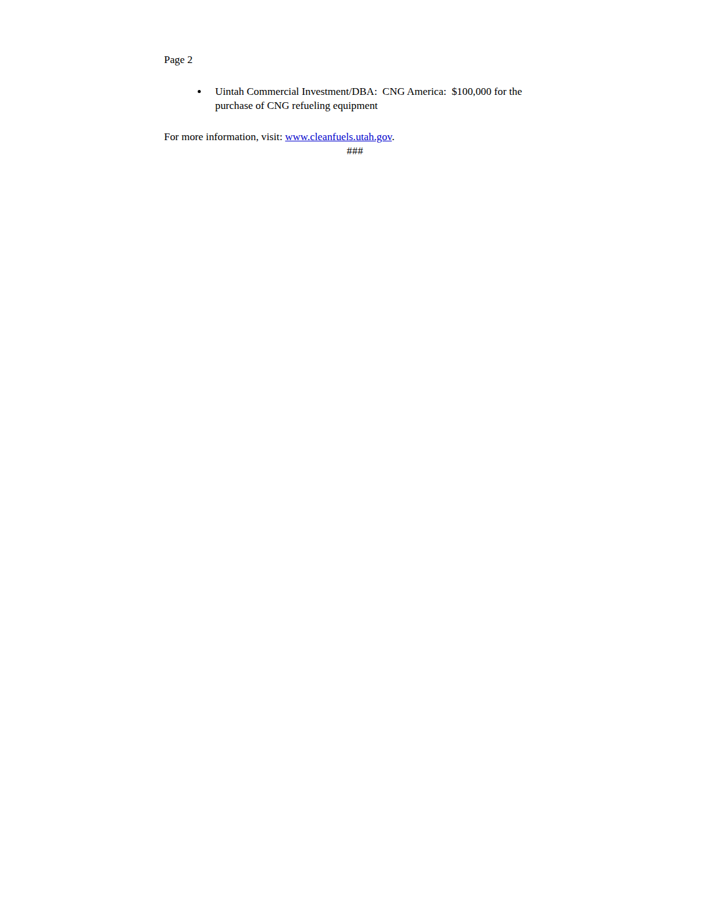Page 2
Uintah Commercial Investment/DBA: CNG America: $100,000 for the purchase of CNG refueling equipment
For more information, visit: www.cleanfuels.utah.gov.
###